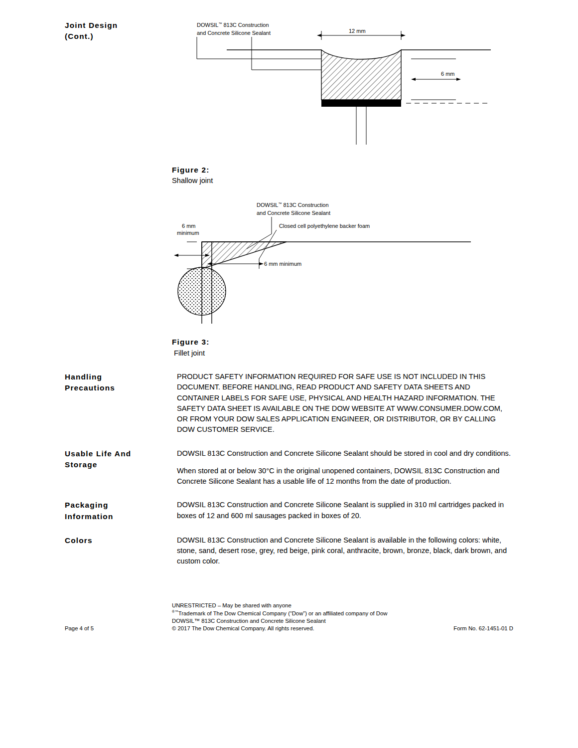Joint Design
(Cont.)
DOWSIL™ 813C Construction and Concrete Silicone Sealant 12 mm 6 mm
Figure 2:
Shallow joint
DOWSIL™ 813C Construction and Concrete Silicone Sealant 6 mm minimum Closed cell polyethylene backer foam 6 mm minimum
Figure 3:
Fillet joint
Handling
Precautions
PRODUCT SAFETY INFORMATION REQUIRED FOR SAFE USE IS NOT INCLUDED IN THIS DOCUMENT. BEFORE HANDLING, READ PRODUCT AND SAFETY DATA SHEETS AND CONTAINER LABELS FOR SAFE USE, PHYSICAL AND HEALTH HAZARD INFORMATION. THE SAFETY DATA SHEET IS AVAILABLE ON THE DOW WEBSITE AT WWW.CONSUMER.DOW.COM, OR FROM YOUR DOW SALES APPLICATION ENGINEER, OR DISTRIBUTOR, OR BY CALLING DOW CUSTOMER SERVICE.
Usable Life And
Storage
DOWSIL 813C Construction and Concrete Silicone Sealant should be stored in cool and dry conditions.
When stored at or below 30°C in the original unopened containers, DOWSIL 813C Construction and Concrete Silicone Sealant has a usable life of 12 months from the date of production.
Packaging
Information
DOWSIL 813C Construction and Concrete Silicone Sealant is supplied in 310 ml cartridges packed in boxes of 12 and 600 ml sausages packed in boxes of 20.
Colors
DOWSIL 813C Construction and Concrete Silicone Sealant is available in the following colors: white, stone, sand, desert rose, grey, red beige, pink coral, anthracite, brown, bronze, black, dark brown, and custom color.
Page 4 of 5
UNRESTRICTED – May be shared with anyone
®™Trademark of The Dow Chemical Company (“Dow”) or an affiliated company of Dow
DOWSIL™ 813C Construction and Concrete Silicone Sealant
© 2017 The Dow Chemical Company. All rights reserved.
Form No. 62-1451-01 D